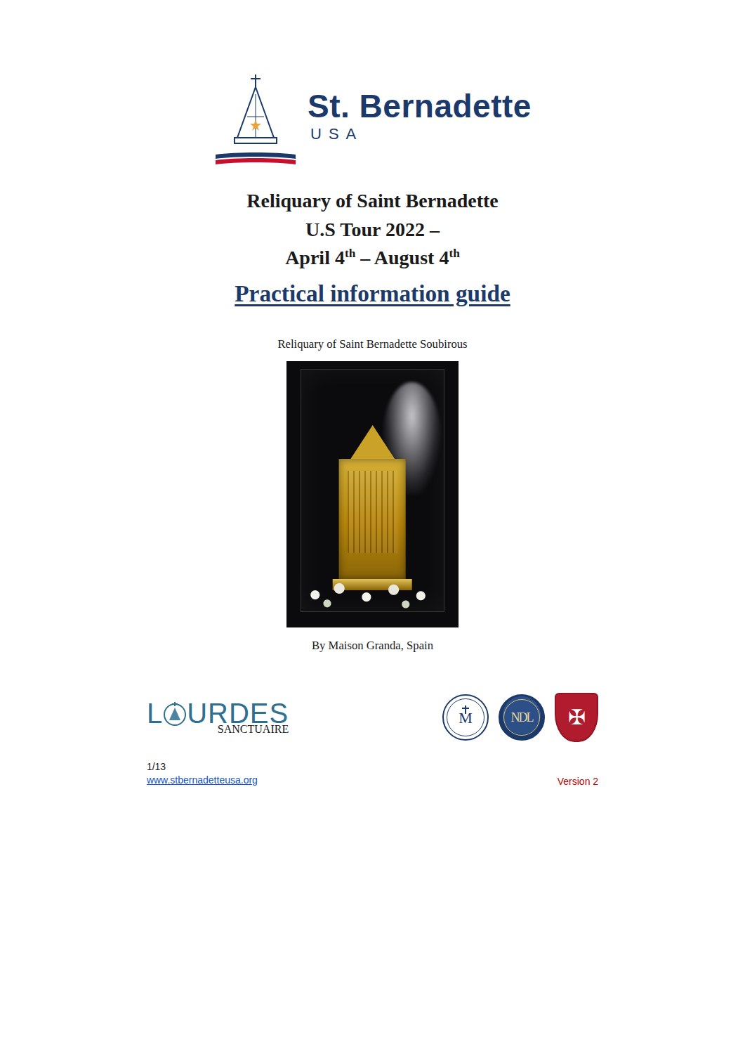St. Bernadette
USA
Reliquary of Saint Bernadette U.S Tour 2022 – April 4th – August 4th Practical information guide
Reliquary of Saint Bernadette Soubirous
By Maison Granda, Spain
L URDES
SANCTUAIRE
M
NDL
✠
1/13
www.stbernadetteusa.org
Version 2